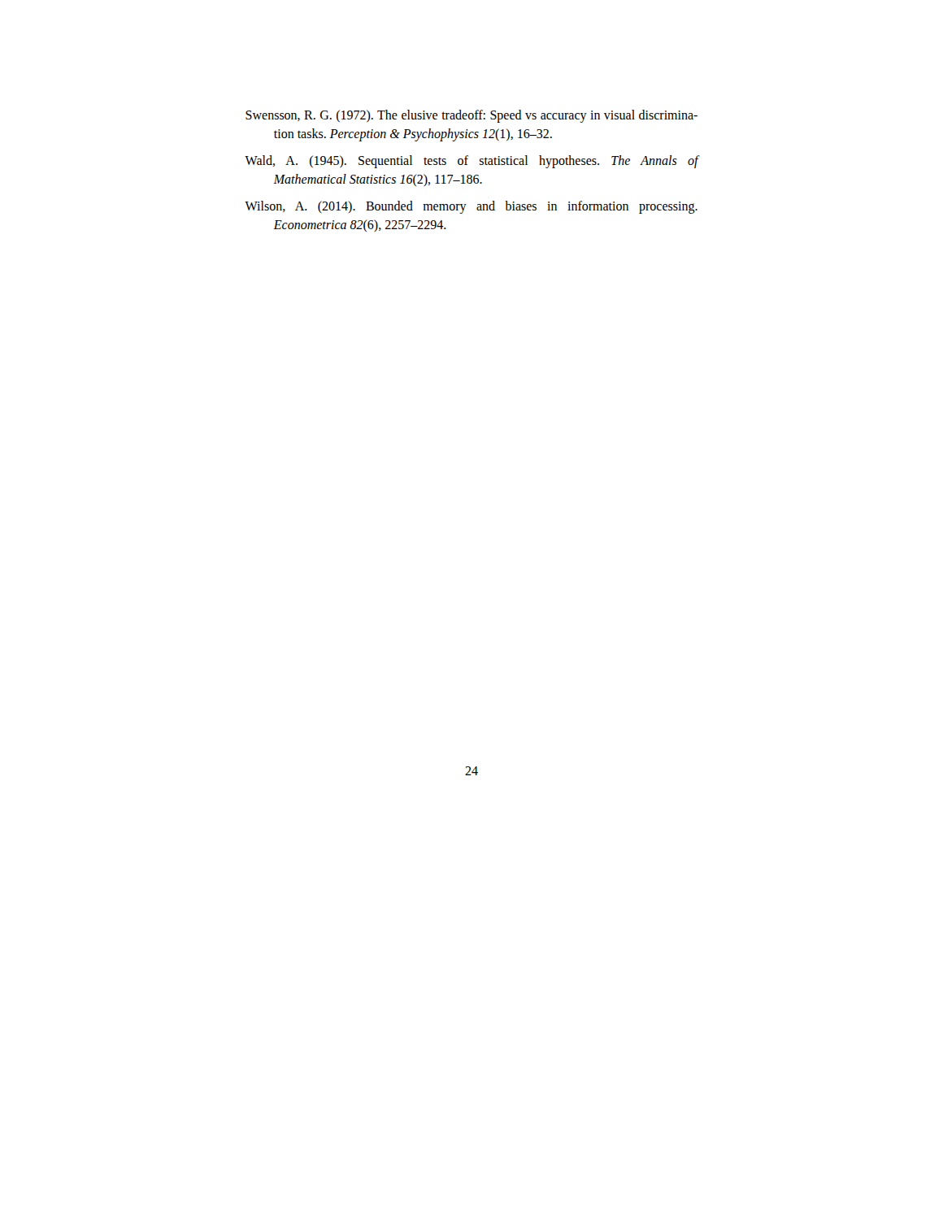Swensson, R. G. (1972). The elusive tradeoff: Speed vs accuracy in visual discrimination tasks. Perception & Psychophysics 12(1), 16–32.
Wald, A. (1945). Sequential tests of statistical hypotheses. The Annals of Mathematical Statistics 16(2), 117–186.
Wilson, A. (2014). Bounded memory and biases in information processing. Econometrica 82(6), 2257–2294.
24